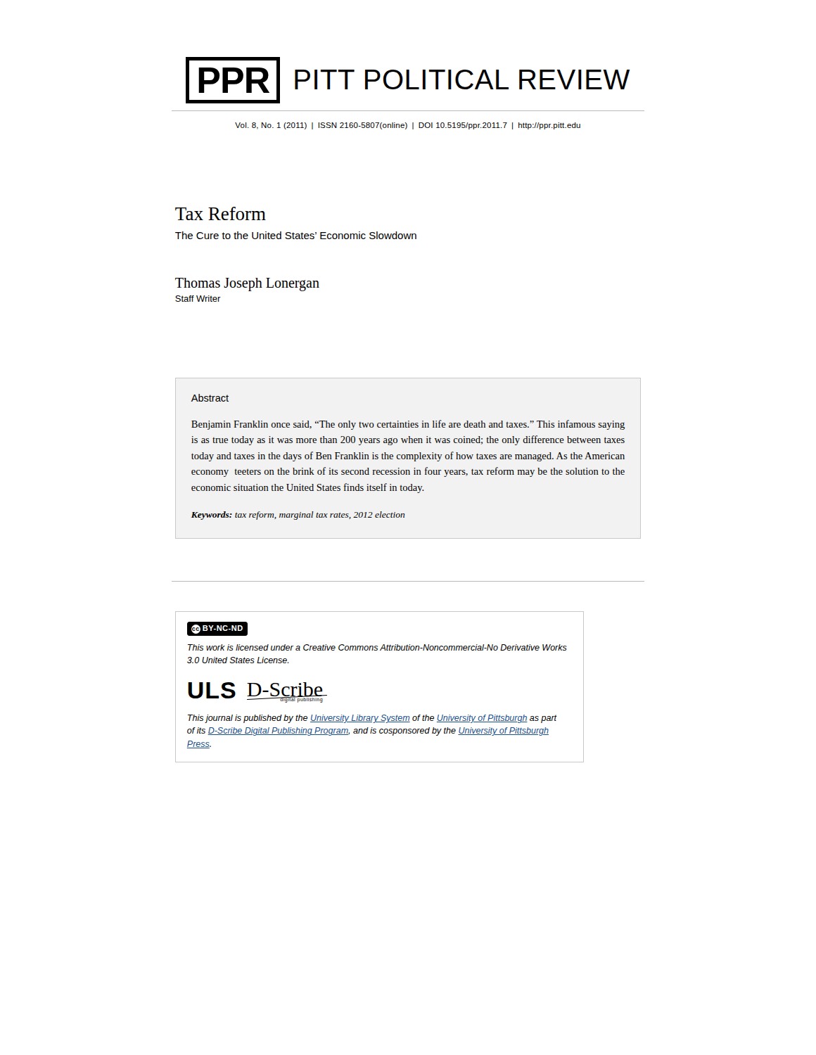PPR
PITT POLITICAL REVIEW
Vol. 8, No. 1 (2011)|ISSN 2160-5807(online)|DOI 10.5195/ppr.2011.7|http://ppr.pitt.edu
Tax Reform
The Cure to the United States’ Economic Slowdown
Thomas Joseph Lonergan
Staff Writer
Abstract
Benjamin Franklin once said, “The only two certainties in life are death and taxes.” This infamous saying is as true today as it was more than 200 years ago when it was coined; the only difference between taxes today and taxes in the days of Ben Franklin is the complexity of how taxes are managed. As the American economy teeters on the brink of its second recession in four years, tax reform may be the solution to the economic situation the United States finds itself in today.
Keywords: tax reform, marginal tax rates, 2012 election
cc BY-NC-ND
This work is licensed under a Creative Commons Attribution-Noncommercial-No Derivative Works
3.0 United States License.
ULS
D-Scribedigital publishing
This journal is published by the University Library System of the University of Pittsburgh as part
of its D-Scribe Digital Publishing Program, and is cosponsored by the University of Pittsburgh Press.